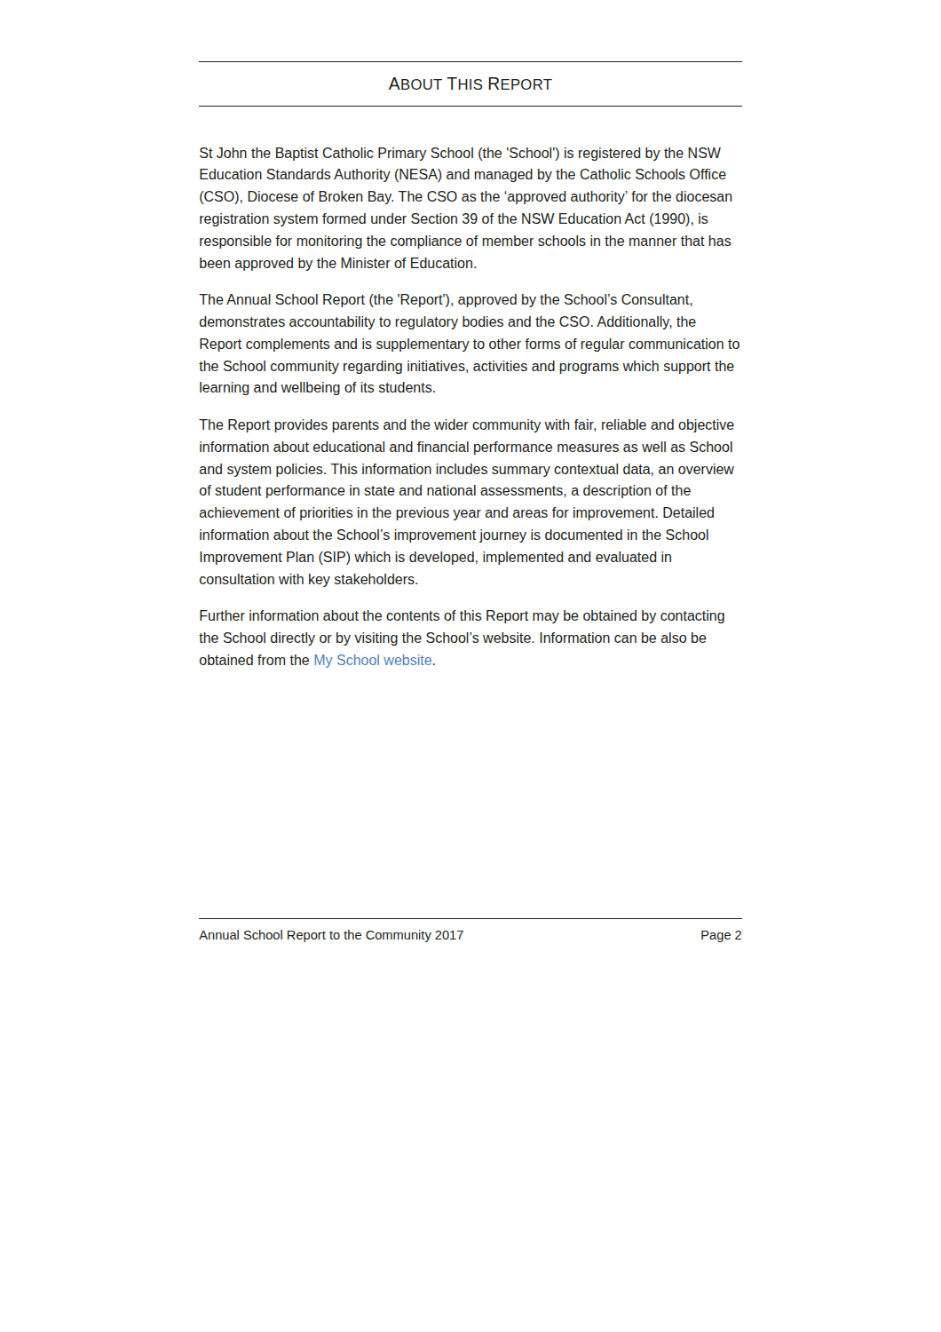ABOUT THIS REPORT
St John the Baptist Catholic Primary School (the 'School') is registered by the NSW Education Standards Authority (NESA) and managed by the Catholic Schools Office (CSO), Diocese of Broken Bay. The CSO as the ‘approved authority’ for the diocesan registration system formed under Section 39 of the NSW Education Act (1990), is responsible for monitoring the compliance of member schools in the manner that has been approved by the Minister of Education.
The Annual School Report (the 'Report'), approved by the School’s Consultant, demonstrates accountability to regulatory bodies and the CSO. Additionally, the Report complements and is supplementary to other forms of regular communication to the School community regarding initiatives, activities and programs which support the learning and wellbeing of its students.
The Report provides parents and the wider community with fair, reliable and objective information about educational and financial performance measures as well as School and system policies. This information includes summary contextual data, an overview of student performance in state and national assessments, a description of the achievement of priorities in the previous year and areas for improvement. Detailed information about the School’s improvement journey is documented in the School Improvement Plan (SIP) which is developed, implemented and evaluated in consultation with key stakeholders.
Further information about the contents of this Report may be obtained by contacting the School directly or by visiting the School’s website. Information can be also be obtained from the My School website.
Annual School Report to the Community 2017 Page 2